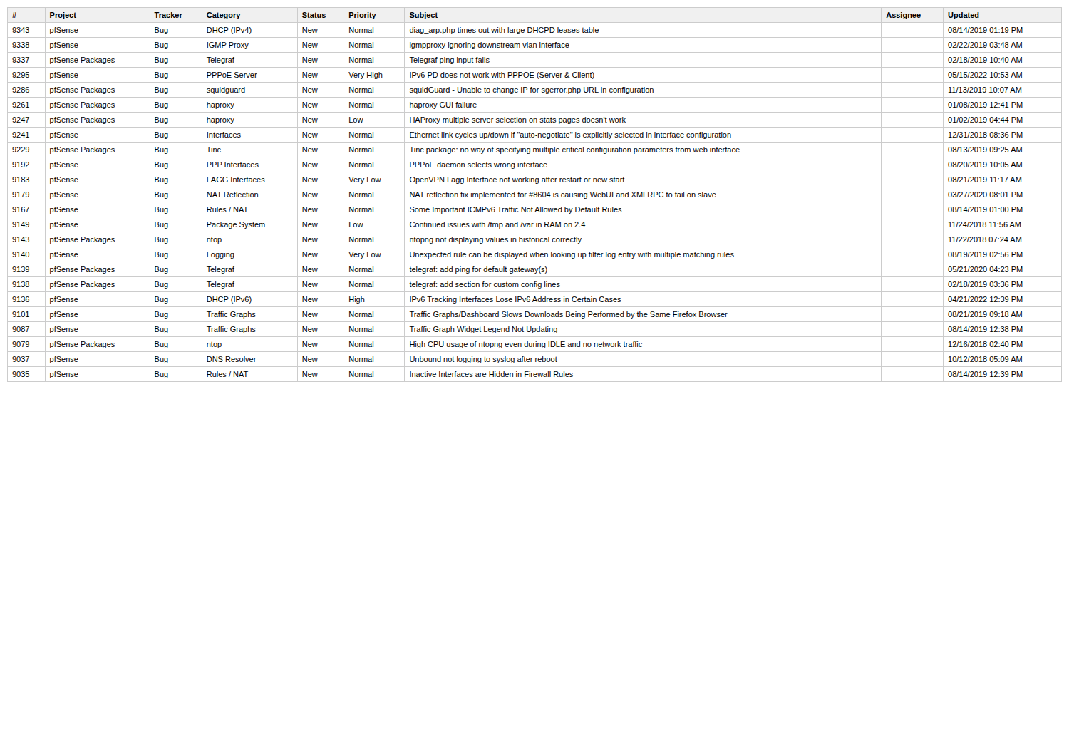| # | Project | Tracker | Category | Status | Priority | Subject | Assignee | Updated |
| --- | --- | --- | --- | --- | --- | --- | --- | --- |
| 9343 | pfSense | Bug | DHCP (IPv4) | New | Normal | diag_arp.php times out with large DHCPD leases table | | 08/14/2019 01:19 PM |
| 9338 | pfSense | Bug | IGMP Proxy | New | Normal | igmpproxy ignoring downstream vlan interface | | 02/22/2019 03:48 AM |
| 9337 | pfSense Packages | Bug | Telegraf | New | Normal | Telegraf ping input fails | | 02/18/2019 10:40 AM |
| 9295 | pfSense | Bug | PPPoE Server | New | Very High | IPv6 PD does not work with PPPOE (Server & Client) | | 05/15/2022 10:53 AM |
| 9286 | pfSense Packages | Bug | squidguard | New | Normal | squidGuard - Unable to change IP for sgerror.php URL in configuration | | 11/13/2019 10:07 AM |
| 9261 | pfSense Packages | Bug | haproxy | New | Normal | haproxy GUI failure | | 01/08/2019 12:41 PM |
| 9247 | pfSense Packages | Bug | haproxy | New | Low | HAProxy multiple server selection on stats pages doesn't work | | 01/02/2019 04:44 PM |
| 9241 | pfSense | Bug | Interfaces | New | Normal | Ethernet link cycles up/down if "auto-negotiate" is explicitly selected in interface configuration | | 12/31/2018 08:36 PM |
| 9229 | pfSense Packages | Bug | Tinc | New | Normal | Tinc package: no way of specifying multiple critical configuration parameters from web interface | | 08/13/2019 09:25 AM |
| 9192 | pfSense | Bug | PPP Interfaces | New | Normal | PPPoE daemon selects wrong interface | | 08/20/2019 10:05 AM |
| 9183 | pfSense | Bug | LAGG Interfaces | New | Very Low | OpenVPN Lagg Interface not working after restart or new start | | 08/21/2019 11:17 AM |
| 9179 | pfSense | Bug | NAT Reflection | New | Normal | NAT reflection fix implemented for #8604 is causing WebUI and XMLRPC to fail on slave | | 03/27/2020 08:01 PM |
| 9167 | pfSense | Bug | Rules / NAT | New | Normal | Some Important ICMPv6 Traffic Not Allowed by Default Rules | | 08/14/2019 01:00 PM |
| 9149 | pfSense | Bug | Package System | New | Low | Continued issues with /tmp and /var in RAM on 2.4 | | 11/24/2018 11:56 AM |
| 9143 | pfSense Packages | Bug | ntop | New | Normal | ntopng not displaying values in historical correctly | | 11/22/2018 07:24 AM |
| 9140 | pfSense | Bug | Logging | New | Very Low | Unexpected rule can be displayed when looking up filter log entry with multiple matching rules | | 08/19/2019 02:56 PM |
| 9139 | pfSense Packages | Bug | Telegraf | New | Normal | telegraf: add ping for default gateway(s) | | 05/21/2020 04:23 PM |
| 9138 | pfSense Packages | Bug | Telegraf | New | Normal | telegraf: add section for custom config lines | | 02/18/2019 03:36 PM |
| 9136 | pfSense | Bug | DHCP (IPv6) | New | High | IPv6 Tracking Interfaces Lose IPv6 Address in Certain Cases | | 04/21/2022 12:39 PM |
| 9101 | pfSense | Bug | Traffic Graphs | New | Normal | Traffic Graphs/Dashboard Slows Downloads Being Performed by the Same Firefox Browser | | 08/21/2019 09:18 AM |
| 9087 | pfSense | Bug | Traffic Graphs | New | Normal | Traffic Graph Widget Legend Not Updating | | 08/14/2019 12:38 PM |
| 9079 | pfSense Packages | Bug | ntop | New | Normal | High CPU usage of ntopng even during IDLE and no network traffic | | 12/16/2018 02:40 PM |
| 9037 | pfSense | Bug | DNS Resolver | New | Normal | Unbound not logging to syslog after reboot | | 10/12/2018 05:09 AM |
| 9035 | pfSense | Bug | Rules / NAT | New | Normal | Inactive Interfaces are Hidden in Firewall Rules | | 08/14/2019 12:39 PM |